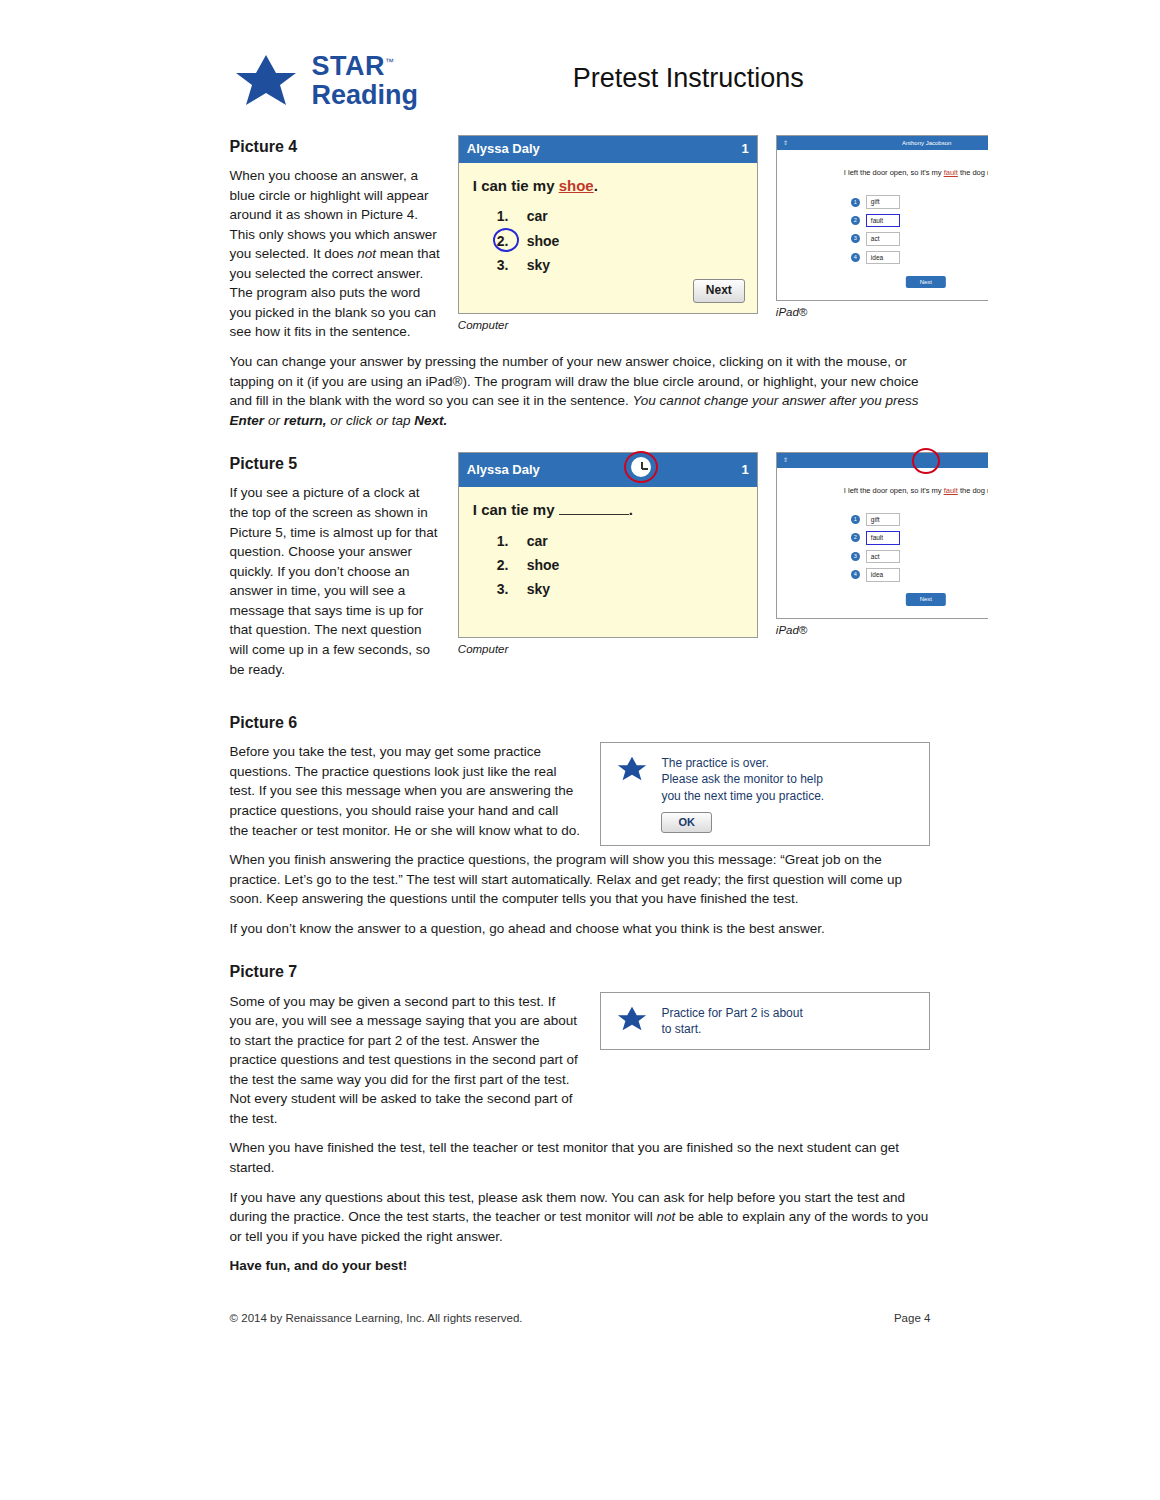STAR™
Reading
Pretest Instructions
Picture 4
When you choose an answer, a blue circle or highlight will appear around it as shown in Picture 4. This only shows you which answer you selected. It does not mean that you selected the correct answer. The program also puts the word you picked in the blank so you can see how it fits in the sentence.
Alyssa Daly 1
I can tie my shoe.
1. car
2. shoe
3. sky
Next
Computer
⇧Anthony Jacobson 1
I left the door open, so it's my fault the dog ran in.
1 gift
2 fault
3 act
4 idea
Next
iPad®
You can change your answer by pressing the number of your new answer choice, clicking on it with the mouse, or tapping on it (if you are using an iPad®). The program will draw the blue circle around, or highlight, your new choice and fill in the blank with the word so you can see it in the sentence. You cannot change your answer after you press Enter or return, or click or tap Next.
Picture 5
If you see a picture of a clock at the top of the screen as shown in Picture 5, time is almost up for that question. Choose your answer quickly. If you don’t choose an answer in time, you will see a message that says time is up for that question. The next question will come up in a few seconds, so be ready.
Alyssa Daly 1
I can tie my .
1. car
2. shoe
3. sky
Computer
⇧ 1
I left the door open, so it's my fault the dog ran in.
1 gift
2 fault
3 act
4 idea
Next
iPad®
Picture 6
Before you take the test, you may get some practice questions. The practice questions look just like the real test. If you see this message when you are answering the practice questions, you should raise your hand and call the teacher or test monitor. He or she will know what to do.
The practice is over.
Please ask the monitor to help
you the next time you practice.
OK
When you finish answering the practice questions, the program will show you this message: “Great job on the practice. Let’s go to the test.” The test will start automatically. Relax and get ready; the first question will come up soon. Keep answering the questions until the computer tells you that you have finished the test.
If you don’t know the answer to a question, go ahead and choose what you think is the best answer.
Picture 7
Some of you may be given a second part to this test. If you are, you will see a message saying that you are about to start the practice for part 2 of the test. Answer the practice questions and test questions in the second part of the test the same way you did for the first part of the test. Not every student will be asked to take the second part of the test.
Practice for Part 2 is about
to start.
When you have finished the test, tell the teacher or test monitor that you are finished so the next student can get started.
If you have any questions about this test, please ask them now. You can ask for help before you start the test and during the practice. Once the test starts, the teacher or test monitor will not be able to explain any of the words to you or tell you if you have picked the right answer.
Have fun, and do your best!
© 2014 by Renaissance Learning, Inc. All rights reserved.
Page 4